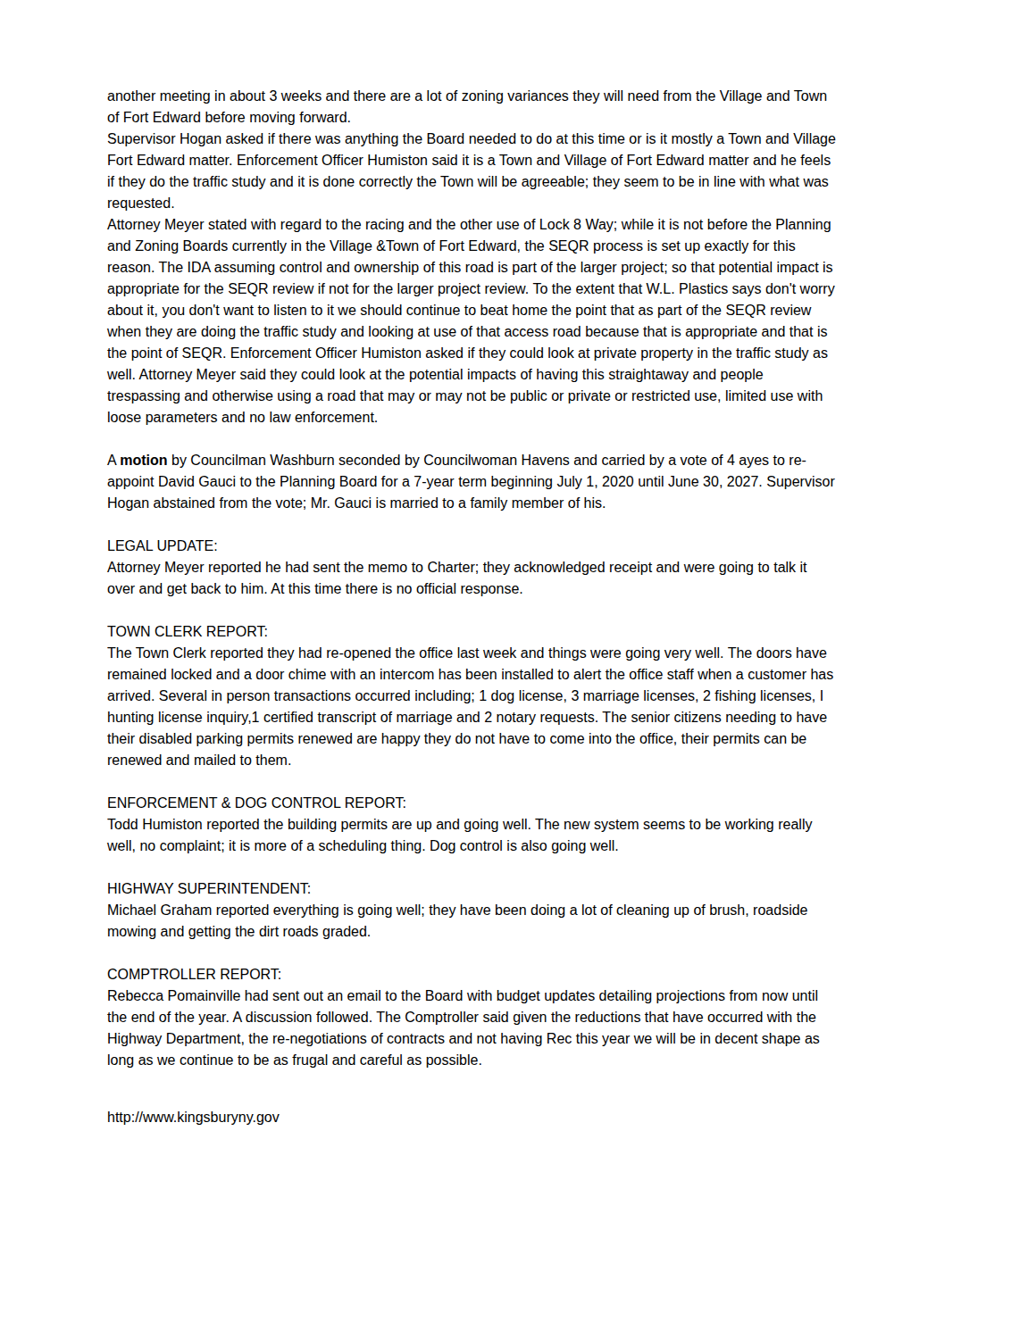another meeting in about 3 weeks and there are a lot of zoning variances they will need from the Village and Town of Fort Edward before moving forward.
Supervisor Hogan asked if there was anything the Board needed to do at this time or is it mostly a Town and Village Fort Edward matter. Enforcement Officer Humiston said it is a Town and Village of Fort Edward matter and he feels if they do the traffic study and it is done correctly the Town will be agreeable; they seem to be in line with what was requested.
Attorney Meyer stated with regard to the racing and the other use of Lock 8 Way; while it is not before the Planning and Zoning Boards currently in the Village &Town of Fort Edward, the SEQR process is set up exactly for this reason. The IDA assuming control and ownership of this road is part of the larger project; so that potential impact is appropriate for the SEQR review if not for the larger project review. To the extent that W.L. Plastics says don't worry about it, you don't want to listen to it we should continue to beat home the point that as part of the SEQR review when they are doing the traffic study and looking at use of that access road because that is appropriate and that is the point of SEQR. Enforcement Officer Humiston asked if they could look at private property in the traffic study as well. Attorney Meyer said they could look at the potential impacts of having this straightaway and people trespassing and otherwise using a road that may or may not be public or private or restricted use, limited use with loose parameters and no law enforcement.
A motion by Councilman Washburn seconded by Councilwoman Havens and carried by a vote of 4 ayes to re-appoint David Gauci to the Planning Board for a 7-year term beginning July 1, 2020 until June 30, 2027. Supervisor Hogan abstained from the vote; Mr. Gauci is married to a family member of his.
LEGAL UPDATE:
Attorney Meyer reported he had sent the memo to Charter; they acknowledged receipt and were going to talk it over and get back to him. At this time there is no official response.
TOWN CLERK REPORT:
The Town Clerk reported they had re-opened the office last week and things were going very well. The doors have remained locked and a door chime with an intercom has been installed to alert the office staff when a customer has arrived. Several in person transactions occurred including; 1 dog license, 3 marriage licenses, 2 fishing licenses, I hunting license inquiry,1 certified transcript of marriage and 2 notary requests. The senior citizens needing to have their disabled parking permits renewed are happy they do not have to come into the office, their permits can be renewed and mailed to them.
ENFORCEMENT & DOG CONTROL REPORT:
Todd Humiston reported the building permits are up and going well. The new system seems to be working really well, no complaint; it is more of a scheduling thing. Dog control is also going well.
HIGHWAY SUPERINTENDENT:
Michael Graham reported everything is going well; they have been doing a lot of cleaning up of brush, roadside mowing and getting the dirt roads graded.
COMPTROLLER REPORT:
Rebecca Pomainville had sent out an email to the Board with budget updates detailing projections from now until the end of the year. A discussion followed. The Comptroller said given the reductions that have occurred with the Highway Department, the re-negotiations of contracts and not having Rec this year we will be in decent shape as long as we continue to be as frugal and careful as possible.
http://www.kingsburyny.gov